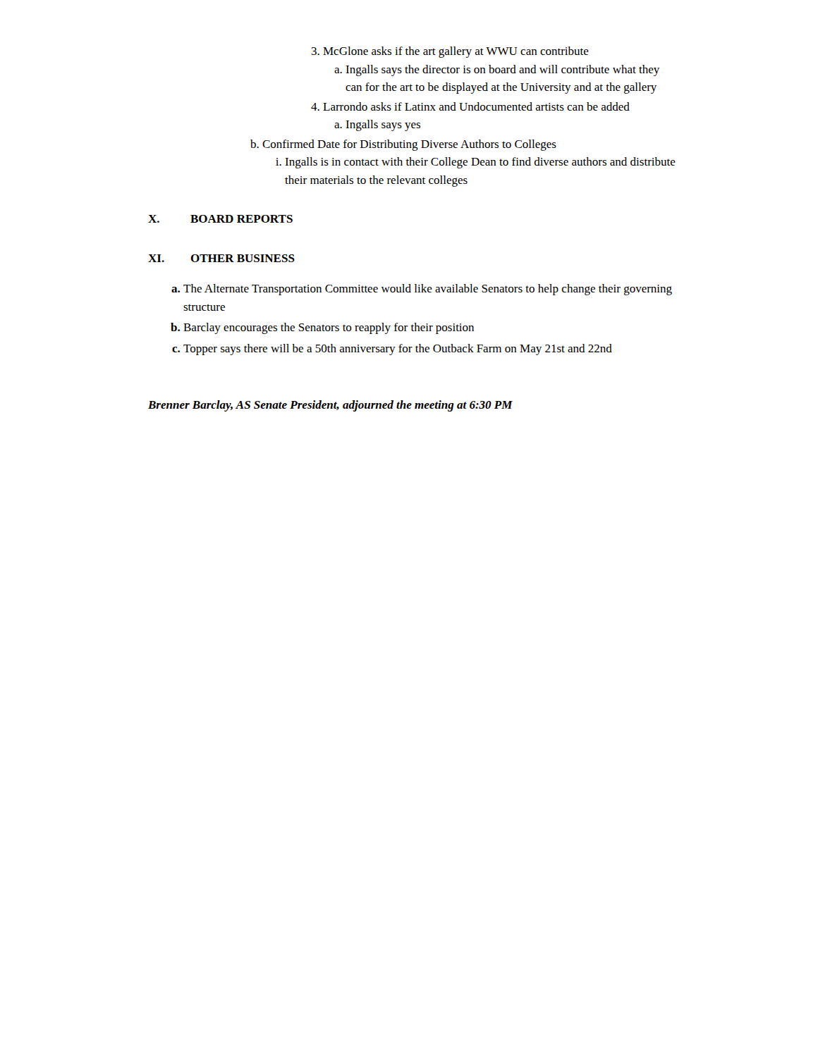McGlone asks if the art gallery at WWU can contribute
Ingalls says the director is on board and will contribute what they can for the art to be displayed at the University and at the gallery
Larrondo asks if Latinx and Undocumented artists can be added
Ingalls says yes
Confirmed Date for Distributing Diverse Authors to Colleges
Ingalls is in contact with their College Dean to find diverse authors and distribute their materials to the relevant colleges
X.
BOARD REPORTS
XI.
OTHER BUSINESS
The Alternate Transportation Committee would like available Senators to help change their governing structure
Barclay encourages the Senators to reapply for their position
Topper says there will be a 50th anniversary for the Outback Farm on May 21st and 22nd
Brenner Barclay, AS Senate President, adjourned the meeting at 6:30 PM